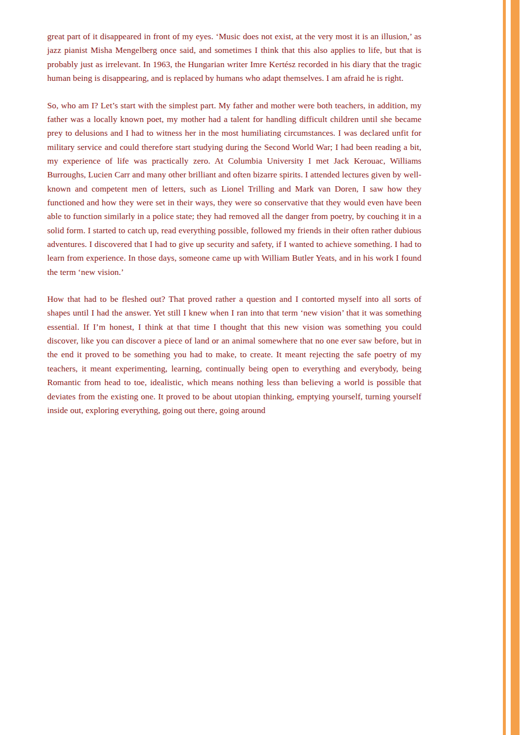great part of it disappeared in front of my eyes. ‘Music does not exist, at the very most it is an illusion,’ as jazz pianist Misha Mengelberg once said, and sometimes I think that this also applies to life, but that is probably just as irrelevant. In 1963, the Hungarian writer Imre Kertész recorded in his diary that the tragic human being is disappearing, and is replaced by humans who adapt themselves. I am afraid he is right.
So, who am I? Let’s start with the simplest part. My father and mother were both teachers, in addition, my father was a locally known poet, my mother had a talent for handling difficult children until she became prey to delusions and I had to witness her in the most humiliating circumstances. I was declared unfit for military service and could therefore start studying during the Second World War; I had been reading a bit, my experience of life was practically zero. At Columbia University I met Jack Kerouac, Williams Burroughs, Lucien Carr and many other brilliant and often bizarre spirits. I attended lectures given by well-known and competent men of letters, such as Lionel Trilling and Mark van Doren, I saw how they functioned and how they were set in their ways, they were so conservative that they would even have been able to function similarly in a police state; they had removed all the danger from poetry, by couching it in a solid form. I started to catch up, read everything possible, followed my friends in their often rather dubious adventures. I discovered that I had to give up security and safety, if I wanted to achieve something. I had to learn from experience. In those days, someone came up with William Butler Yeats, and in his work I found the term ‘new vision.’
How that had to be fleshed out? That proved rather a question and I contorted myself into all sorts of shapes until I had the answer. Yet still I knew when I ran into that term ‘new vision’ that it was something essential. If I’m honest, I think at that time I thought that this new vision was something you could discover, like you can discover a piece of land or an animal somewhere that no one ever saw before, but in the end it proved to be something you had to make, to create. It meant rejecting the safe poetry of my teachers, it meant experimenting, learning, continually being open to everything and everybody, being Romantic from head to toe, idealistic, which means nothing less than believing a world is possible that deviates from the existing one. It proved to be about utopian thinking, emptying yourself, turning yourself inside out, exploring everything, going out there, going around